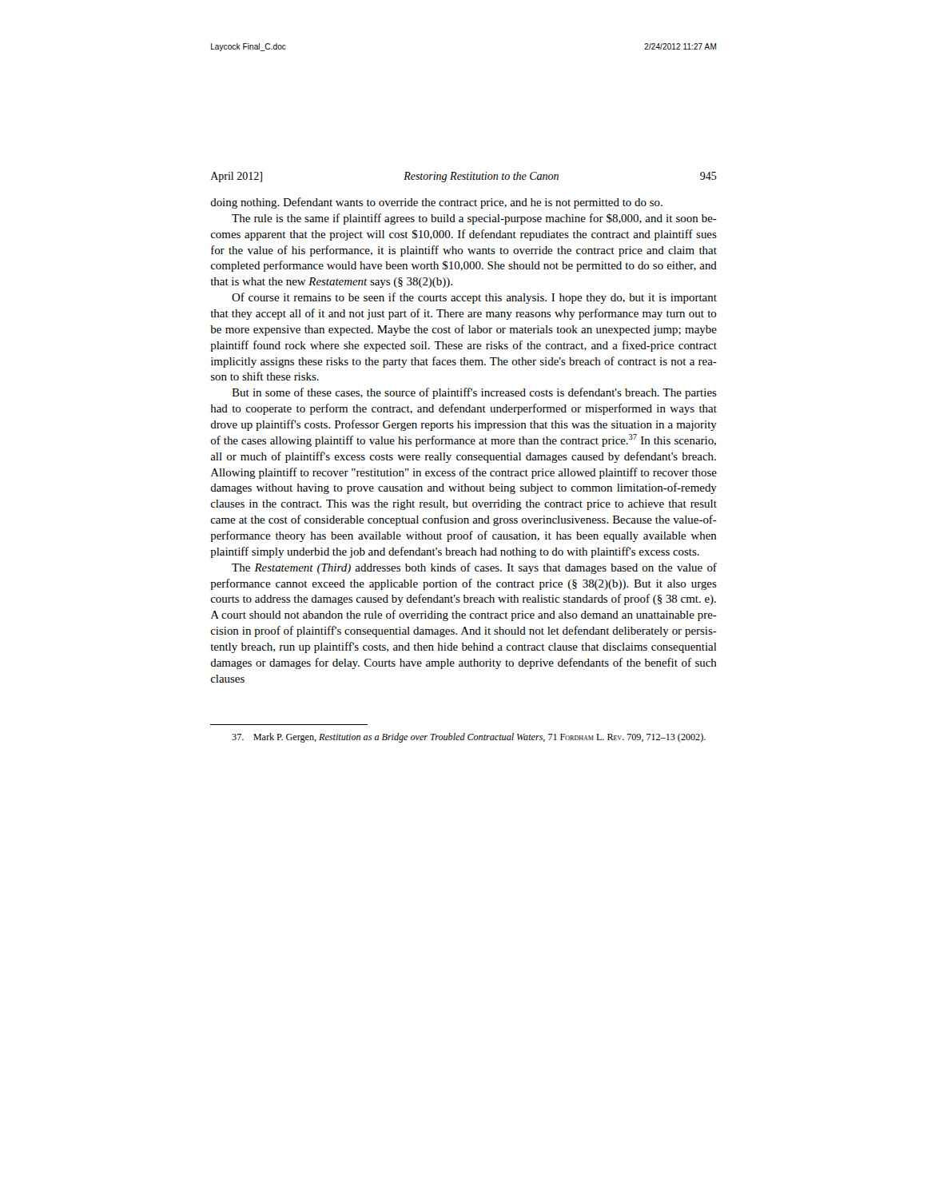Laycock Final_C.doc 2/24/2012 11:27 AM
April 2012] Restoring Restitution to the Canon 945
doing nothing. Defendant wants to override the contract price, and he is not permitted to do so.
The rule is the same if plaintiff agrees to build a special-purpose machine for $8,000, and it soon becomes apparent that the project will cost $10,000. If defendant repudiates the contract and plaintiff sues for the value of his performance, it is plaintiff who wants to override the contract price and claim that completed performance would have been worth $10,000. She should not be permitted to do so either, and that is what the new Restatement says (§ 38(2)(b)).
Of course it remains to be seen if the courts accept this analysis. I hope they do, but it is important that they accept all of it and not just part of it. There are many reasons why performance may turn out to be more expensive than expected. Maybe the cost of labor or materials took an unexpected jump; maybe plaintiff found rock where she expected soil. These are risks of the contract, and a fixed-price contract implicitly assigns these risks to the party that faces them. The other side's breach of contract is not a reason to shift these risks.
But in some of these cases, the source of plaintiff's increased costs is defendant's breach. The parties had to cooperate to perform the contract, and defendant underperformed or misperformed in ways that drove up plaintiff's costs. Professor Gergen reports his impression that this was the situation in a majority of the cases allowing plaintiff to value his performance at more than the contract price.37 In this scenario, all or much of plaintiff's excess costs were really consequential damages caused by defendant's breach. Allowing plaintiff to recover "restitution" in excess of the contract price allowed plaintiff to recover those damages without having to prove causation and without being subject to common limitation-of-remedy clauses in the contract. This was the right result, but overriding the contract price to achieve that result came at the cost of considerable conceptual confusion and gross overinclusiveness. Because the value-of-performance theory has been available without proof of causation, it has been equally available when plaintiff simply underbid the job and defendant's breach had nothing to do with plaintiff's excess costs.
The Restatement (Third) addresses both kinds of cases. It says that damages based on the value of performance cannot exceed the applicable portion of the contract price (§ 38(2)(b)). But it also urges courts to address the damages caused by defendant's breach with realistic standards of proof (§ 38 cmt. e). A court should not abandon the rule of overriding the contract price and also demand an unattainable precision in proof of plaintiff's consequential damages. And it should not let defendant deliberately or persistently breach, run up plaintiff's costs, and then hide behind a contract clause that disclaims consequential damages or damages for delay. Courts have ample authority to deprive defendants of the benefit of such clauses
37. Mark P. Gergen, Restitution as a Bridge over Troubled Contractual Waters, 71 Fordham L. Rev. 709, 712–13 (2002).